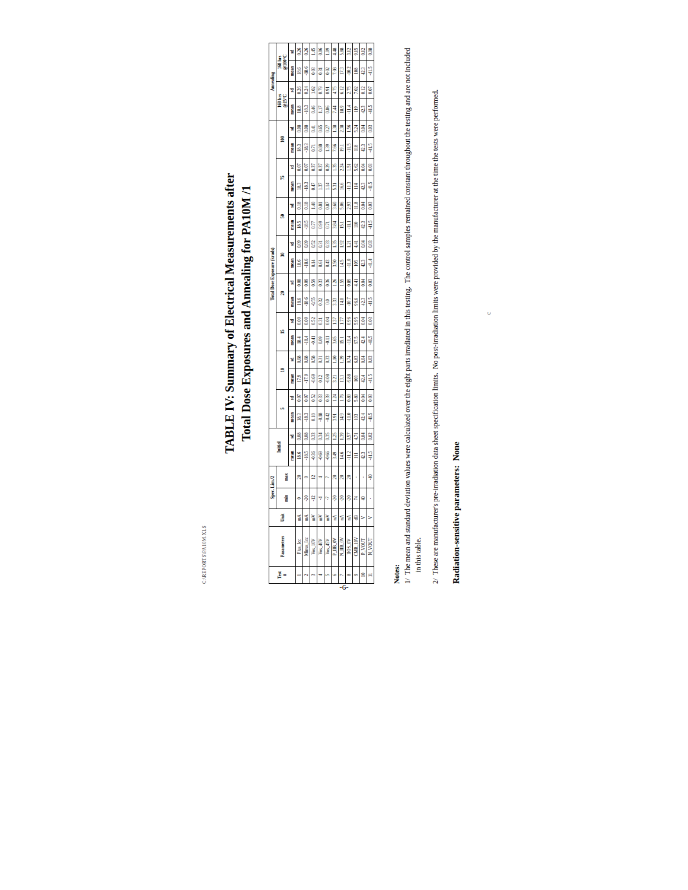C:\REPORTS\PA10M.XLS
TABLE IV: Summary of Electrical Measurements after
Total Dose Exposures and Annealing for PA10M /1
| Test # | Parameters | Unit | Spec. Lim./2 | Initial | Total Dose Exposure (krads) | Annealing |
| --- | --- | --- | --- | --- | --- | --- |
| min | max | 5 | 10 | 15 | 20 | 30 | 50 | 75 | 100 | 168 hrs @25°C | 168 hrs @100°C |
| mean | sd | mean | sd | mean | sd | mean | sd | mean | sd | mean | sd | mean | sd | mean | sd | mean | sd | mean | sd | mean | sd |
| 1 | Plus_Icc | mA | 0 | 20 | 18.6 | 0.08 | 18.3 | 0.07 | 17.9 | 0.08 | 18.4 | 0.09 | 18.6 | 0.08 | 18.6 | 0.09 | 18.5 | 0.18 | 18.3 | 0.07 | 18.3 | 0.08 | 18.8 | 0.26 | 18.6 | 0.26 |
| 2 | Minus_Icc | mA | -20 | 0 | -18.5 | 0.08 | -18.3 | 0.07 | -17.9 | 0.08 | -18.4 | 0.09 | -18.6 | 0.09 | -18.6 | 0.09 | -18.5 | 0.18 | -18.3 | 0.07 | -18.3 | 0.08 | -18.3 | 0.24 | -18.6 | 0.26 |
| 3 | Vos_10V | mV | -12 | 12 | -0.36 | 0.33 | 0.18 | 0.52 | -0.69 | 0.58 | -0.41 | 0.52 | -0.55 | 0.59 | 0.14 | 0.52 | 0.77 | 1.40 | 0.47 | 0.37 | 0.71 | 0.41 | 0.46 | 1.02 | 0.03 | 1.45 |
| 4 | Vos_40V | mV | -4 | 4 | -0.69 | 0.34 | -0.18 | 0.33 | 0.12 | 0.31 | 0.09 | 0.31 | 0.32 | 0.33 | 0.61 | 0.31 | 0.99 | 0.81 | 1.37 | 0.37 | 0.88 | 0.65 | 1.17 | 0.79 | 0.31 | 0.86 |
| 5 | Vos_45V | mV | -7 | 7 | -0.66 | 0.35 | -0.42 | 0.39 | -0.08 | 0.33 | -0.11 | 0.04 | 0.0 | 0.36 | 0.43 | 0.33 | 0.71 | 0.87 | 1.14 | 0.29 | 1.39 | 0.27 | 0.86 | 0.91 | 0.02 | 1.09 |
| 6 | P_IIB_0V | nA | -20 | 20 | 3.49 | 1.25 | 3.91 | 1.24 | 3.21 | 1.10 | 3.65 | 1.37 | 3.33 | 1.26 | 3.50 | 1.35 | 3.84 | 3.60 | 5.31 | 1.35 | 7.66 | 1.38 | 7.44 | 4.75 | 7.08 | 4.48 |
| 7 | N_IIB_0V | nA | -20 | 20 | 14.6 | 1.39 | 14.9 | 1.76 | 13.1 | 1.39 | 15.1 | 1.77 | 14.0 | 1.55 | 14.5 | 1.92 | 15.1 | 5.06 | 16.6 | 2.24 | 19.1 | 2.38 | 18.9 | 6.12 | 17.3 | 5.88 |
| 8 | IIOS_0V | nA | -20 | 20 | -11.2 | 0.57 | -11.0 | 0.89 | -9.88 | 0.74 | -11.4 | 0.96 | -10.7 | 0.89 | -11.0 | 1.21 | -11.1 | 2.93 | -11.3 | 1.51 | -11.5 | 1.56 | -11.4 | 2.75 | -10.2 | 3.12 |
| 9 | CMR_10V | dB | 74 | - | 111 | 4.71 | 103 | 5.89 | 103 | 6.83 | 97.5 | 5.95 | 96.6 | 4.41 | 105 | 4.41 | 110 | 11.8 | 114 | 5.62 | 118 | 5.24 | 119 | 7.02 | 108 | 9.15 |
| 10 | P_VOUT | V | 40 | - | 42.3 | 0.04 | 42.4 | 0.04 | 42.4 | 0.04 | 42.4 | 0.04 | 42.3 | 0.04 | 42.3 | 0.04 | 42.3 | 0.04 | 42.3 | 0.04 | 42.3 | 0.04 | 42.3 | 0.12 | 42.3 | 0.12 |
| 11 | N_VOUT | V | - | -40 | -41.5 | 0.02 | -41.5 | 0.03 | -41.5 | 0.03 | -41.5 | 0.03 | -41.5 | 0.03 | -41.4 | 0.03 | -41.5 | 0.03 | -41.5 | 0.03 | -41.5 | 0.03 | -41.5 | 0.07 | -41.5 | 0.08 |
Notes:
1/ The mean and standard deviation values were calculated over the eight parts irradiated in this testing. The control samples remained constant throughout the testing and are not included in this table.
2/ These are manufacturer's pre-irradiation data sheet specification limits. No post-irradiation limits were provided by the manufacturer at the time the tests were performed.
Radiation-sensitive parameters: None
c
-6-